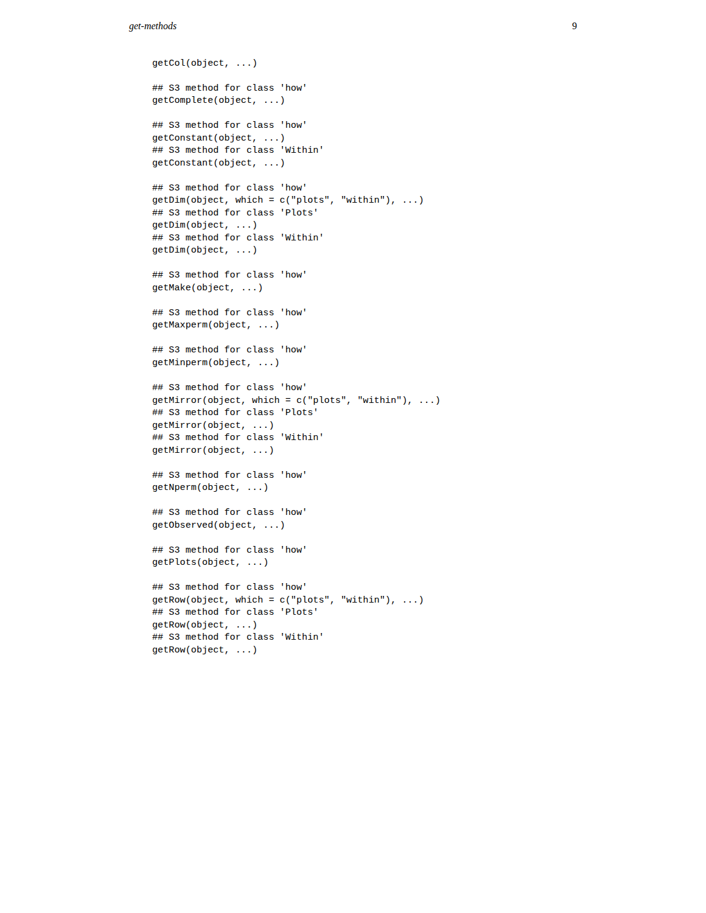get-methods 9
getCol(object, ...)

## S3 method for class 'how'
getComplete(object, ...)

## S3 method for class 'how'
getConstant(object, ...)
## S3 method for class 'Within'
getConstant(object, ...)

## S3 method for class 'how'
getDim(object, which = c("plots", "within"), ...)
## S3 method for class 'Plots'
getDim(object, ...)
## S3 method for class 'Within'
getDim(object, ...)

## S3 method for class 'how'
getMake(object, ...)

## S3 method for class 'how'
getMaxperm(object, ...)

## S3 method for class 'how'
getMinperm(object, ...)

## S3 method for class 'how'
getMirror(object, which = c("plots", "within"), ...)
## S3 method for class 'Plots'
getMirror(object, ...)
## S3 method for class 'Within'
getMirror(object, ...)

## S3 method for class 'how'
getNperm(object, ...)

## S3 method for class 'how'
getObserved(object, ...)

## S3 method for class 'how'
getPlots(object, ...)

## S3 method for class 'how'
getRow(object, which = c("plots", "within"), ...)
## S3 method for class 'Plots'
getRow(object, ...)
## S3 method for class 'Within'
getRow(object, ...)